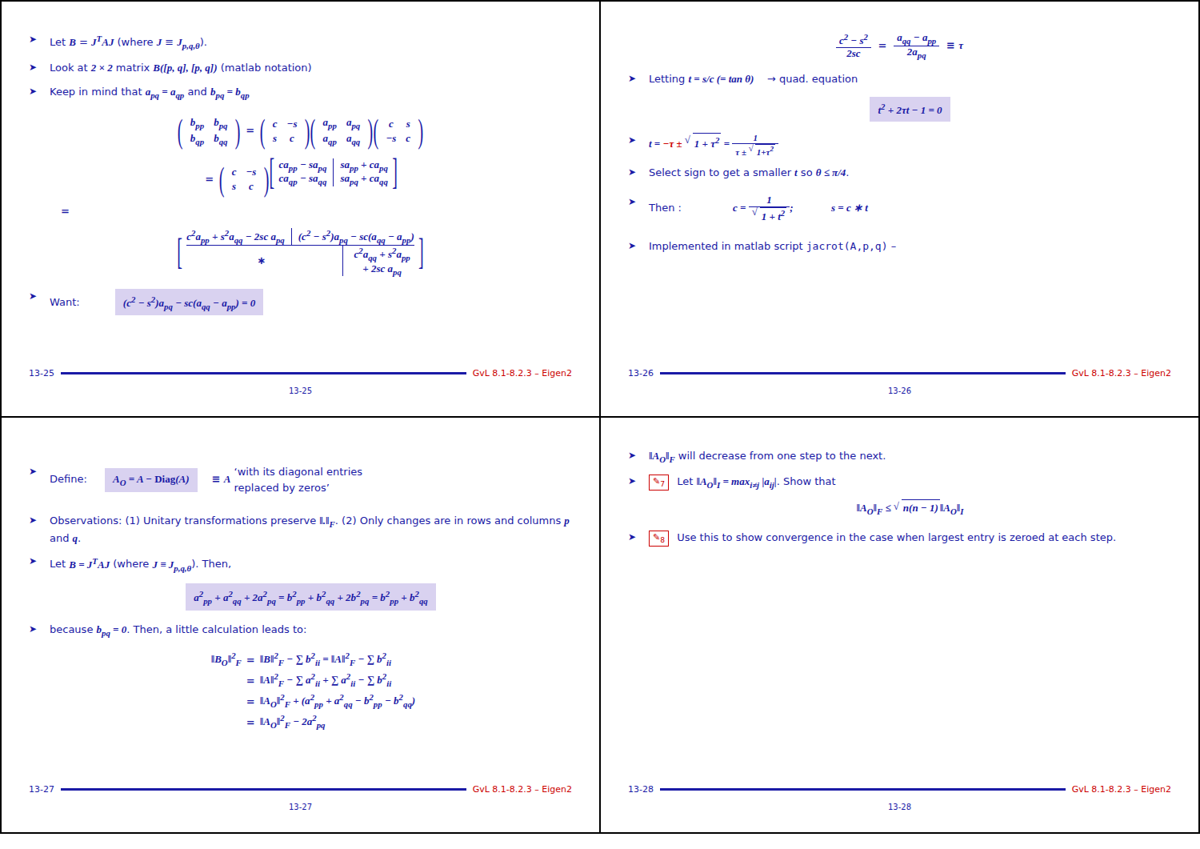Let B = JTAJ (where J ≡ Jp,q,θ).
Look at 2 × 2 matrix B([p, q], [p, q]) (matlab notation)
Keep in mind that apq = aqp and bpq = bqp
| b pp | b pq |
| b qp | b qq |
=
| c | −s |
| s | c |
| a pp | a pq |
| a qp | a qq |
| c | s |
| −s | c |
=
| c | −s |
| s | c |
capp − sapq sapp + capq caqp − saqq sapq + caqq
=
c2app + s2aqq − 2sc apq (c2 − s2)apq − sc(aqq − app) ∗ c2aqq + s2app + 2sc apq
Want: (c2 − s2)apq − sc(aqq − app) = 0
13-25 GvL 8.1-8.2.3 – Eigen2
13-25
c2 − s2 2sc = aqq − app 2apq ≡ τ
Letting t = s/c (= tan θ) → quad. equation
t2 + 2τt − 1 = 0
t = −τ ± 1 + τ2 = 1 τ ± 1+τ2
Select sign to get a smaller t so θ ≤ π/4.
Then : c = 1 1 + t2 ; s = c ∗ t
Implemented in matlab script jacrot(A,p,q) –
13-26 GvL 8.1-8.2.3 – Eigen2
13-26
Define: AO = A − Diag(A) ≡ A ‘with its diagonal entries replaced by zeros’
Observations: (1) Unitary transformations preserve ‖.‖F. (2) Only changes are in rows and columns p and q.
Let B = JTAJ (where J ≡ Jp,q,θ). Then,
a2pp + a2qq + 2a2pq = b2pp + b2qq + 2b2pq = b2pp + b2qq
because bpq = 0. Then, a little calculation leads to:
‖BO‖2F = ‖B‖2F − ∑ b2ii = ‖A‖2F − ∑ b2ii = ‖A‖2F − ∑ a2ii + ∑ a2ii − ∑ b2ii = ‖AO‖2F + (a2pp + a2qq − b2pp − b2qq) = ‖AO‖2F − 2a2pq
13-27 GvL 8.1-8.2.3 – Eigen2
13-27
‖AO‖F will decrease from one step to the next.
✎7 Let ‖AO‖I = maxi≠j |aij|. Show that
‖AO‖F ≤ n(n − 1)‖AO‖I
✎8 Use this to show convergence in the case when largest entry is zeroed at each step.
13-28 GvL 8.1-8.2.3 – Eigen2
13-28